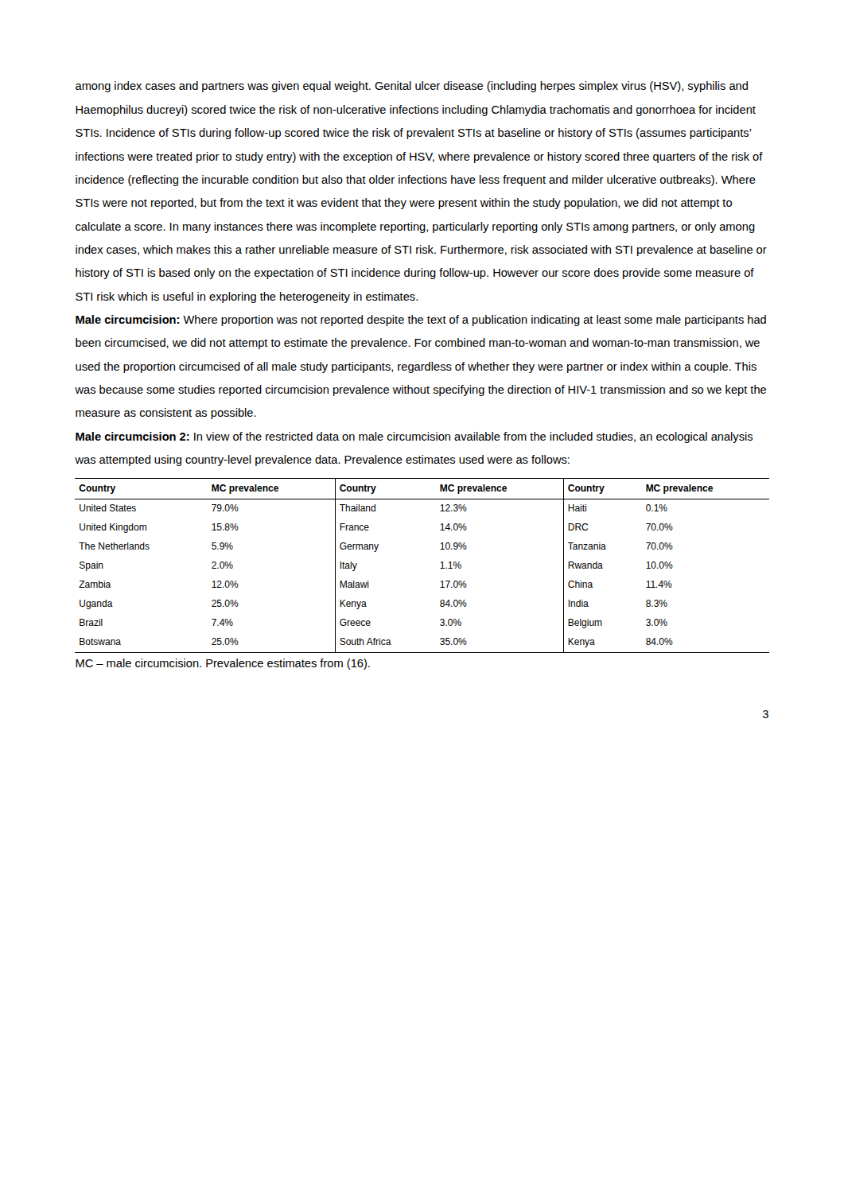among index cases and partners was given equal weight. Genital ulcer disease (including herpes simplex virus (HSV), syphilis and Haemophilus ducreyi) scored twice the risk of non-ulcerative infections including Chlamydia trachomatis and gonorrhoea for incident STIs. Incidence of STIs during follow-up scored twice the risk of prevalent STIs at baseline or history of STIs (assumes participants’ infections were treated prior to study entry) with the exception of HSV, where prevalence or history scored three quarters of the risk of incidence (reflecting the incurable condition but also that older infections have less frequent and milder ulcerative outbreaks). Where STIs were not reported, but from the text it was evident that they were present within the study population, we did not attempt to calculate a score. In many instances there was incomplete reporting, particularly reporting only STIs among partners, or only among index cases, which makes this a rather unreliable measure of STI risk. Furthermore, risk associated with STI prevalence at baseline or history of STI is based only on the expectation of STI incidence during follow-up. However our score does provide some measure of STI risk which is useful in exploring the heterogeneity in estimates.
Male circumcision: Where proportion was not reported despite the text of a publication indicating at least some male participants had been circumcised, we did not attempt to estimate the prevalence. For combined man-to-woman and woman-to-man transmission, we used the proportion circumcised of all male study participants, regardless of whether they were partner or index within a couple. This was because some studies reported circumcision prevalence without specifying the direction of HIV-1 transmission and so we kept the measure as consistent as possible.
Male circumcision 2: In view of the restricted data on male circumcision available from the included studies, an ecological analysis was attempted using country-level prevalence data. Prevalence estimates used were as follows:
| Country | MC prevalence | Country | MC prevalence | Country | MC prevalence |
| --- | --- | --- | --- | --- | --- |
| United States | 79.0% | Thailand | 12.3% | Haiti | 0.1% |
| United Kingdom | 15.8% | France | 14.0% | DRC | 70.0% |
| The Netherlands | 5.9% | Germany | 10.9% | Tanzania | 70.0% |
| Spain | 2.0% | Italy | 1.1% | Rwanda | 10.0% |
| Zambia | 12.0% | Malawi | 17.0% | China | 11.4% |
| Uganda | 25.0% | Kenya | 84.0% | India | 8.3% |
| Brazil | 7.4% | Greece | 3.0% | Belgium | 3.0% |
| Botswana | 25.0% | South Africa | 35.0% | Kenya | 84.0% |
MC – male circumcision. Prevalence estimates from (16).
3